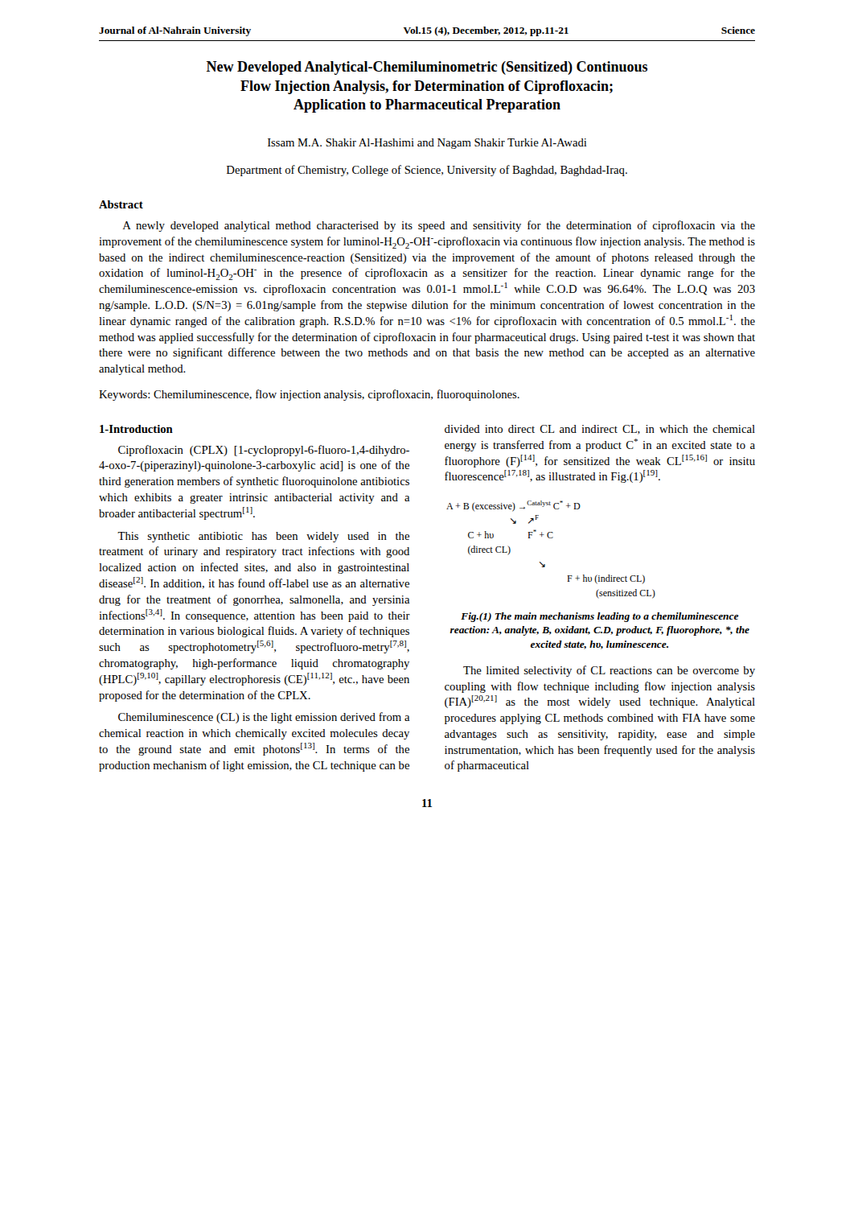Journal of Al-Nahrain University Vol.15 (4), December, 2012, pp.11-21 Science
New Developed Analytical-Chemiluminometric (Sensitized) Continuous
Flow Injection Analysis, for Determination of Ciprofloxacin;
Application to Pharmaceutical Preparation
Issam M.A. Shakir Al-Hashimi and Nagam Shakir Turkie Al-Awadi
Department of Chemistry, College of Science, University of Baghdad, Baghdad-Iraq.
Abstract
A newly developed analytical method characterised by its speed and sensitivity for the determination of ciprofloxacin via the improvement of the chemiluminescence system for luminol-H2O2-OH--ciprofloxacin via continuous flow injection analysis. The method is based on the indirect chemiluminescence-reaction (Sensitized) via the improvement of the amount of photons released through the oxidation of luminol-H2O2-OH- in the presence of ciprofloxacin as a sensitizer for the reaction. Linear dynamic range for the chemiluminescence-emission vs. ciprofloxacin concentration was 0.01-1 mmol.L-1 while C.O.D was 96.64%. The L.O.Q was 203 ng/sample. L.O.D. (S/N=3) = 6.01ng/sample from the stepwise dilution for the minimum concentration of lowest concentration in the linear dynamic ranged of the calibration graph. R.S.D.% for n=10 was <1% for ciprofloxacin with concentration of 0.5 mmol.L-1. the method was applied successfully for the determination of ciprofloxacin in four pharmaceutical drugs. Using paired t-test it was shown that there were no significant difference between the two methods and on that basis the new method can be accepted as an alternative analytical method.
Keywords: Chemiluminescence, flow injection analysis, ciprofloxacin, fluoroquinolones.
1-Introduction
Ciprofloxacin (CPLX) [1-cyclopropyl-6-fluoro-1,4-dihydro-4-oxo-7-(piperazinyl)-quinolone-3-carboxylic acid] is one of the third generation members of synthetic fluoroquinolone antibiotics which exhibits a greater intrinsic antibacterial activity and a broader antibacterial spectrum[1].
This synthetic antibiotic has been widely used in the treatment of urinary and respiratory tract infections with good localized action on infected sites, and also in gastrointestinal disease[2]. In addition, it has found off-label use as an alternative drug for the treatment of gonorrhea, salmonella, and yersinia infections[3,4]. In consequence, attention has been paid to their determination in various biological fluids. A variety of techniques such as spectrophotometry[5,6], spectrofluoro-metry[7,8], chromatography, high-performance liquid chromatography (HPLC)[9,10], capillary electrophoresis (CE)[11,12], etc., have been proposed for the determination of the CPLX.
Chemiluminescence (CL) is the light emission derived from a chemical reaction in which chemically excited molecules decay to the ground state and emit photons[13]. In terms of the production mechanism of light emission, the CL technique can be divided into direct CL and indirect CL, in which the chemical energy is transferred from a product C* in an excited state to a fluorophore (F)[14], for sensitized the weak CL[15,16] or insitu fluorescence[17,18], as illustrated in Fig.(1)[19].
A + B (excessive) →Catalyst C* + D ↘ ↗F C + hυ F* + C (direct CL) ↘ F + hυ (indirect CL) (sensitized CL)
Fig.(1) The main mechanisms leading to a chemiluminescence reaction: A, analyte, B, oxidant, C.D, product, F, fluorophore, *, the excited state, hυ, luminescence.
The limited selectivity of CL reactions can be overcome by coupling with flow technique including flow injection analysis (FIA)[20,21] as the most widely used technique. Analytical procedures applying CL methods combined with FIA have some advantages such as sensitivity, rapidity, ease and simple instrumentation, which has been frequently used for the analysis of pharmaceutical
11